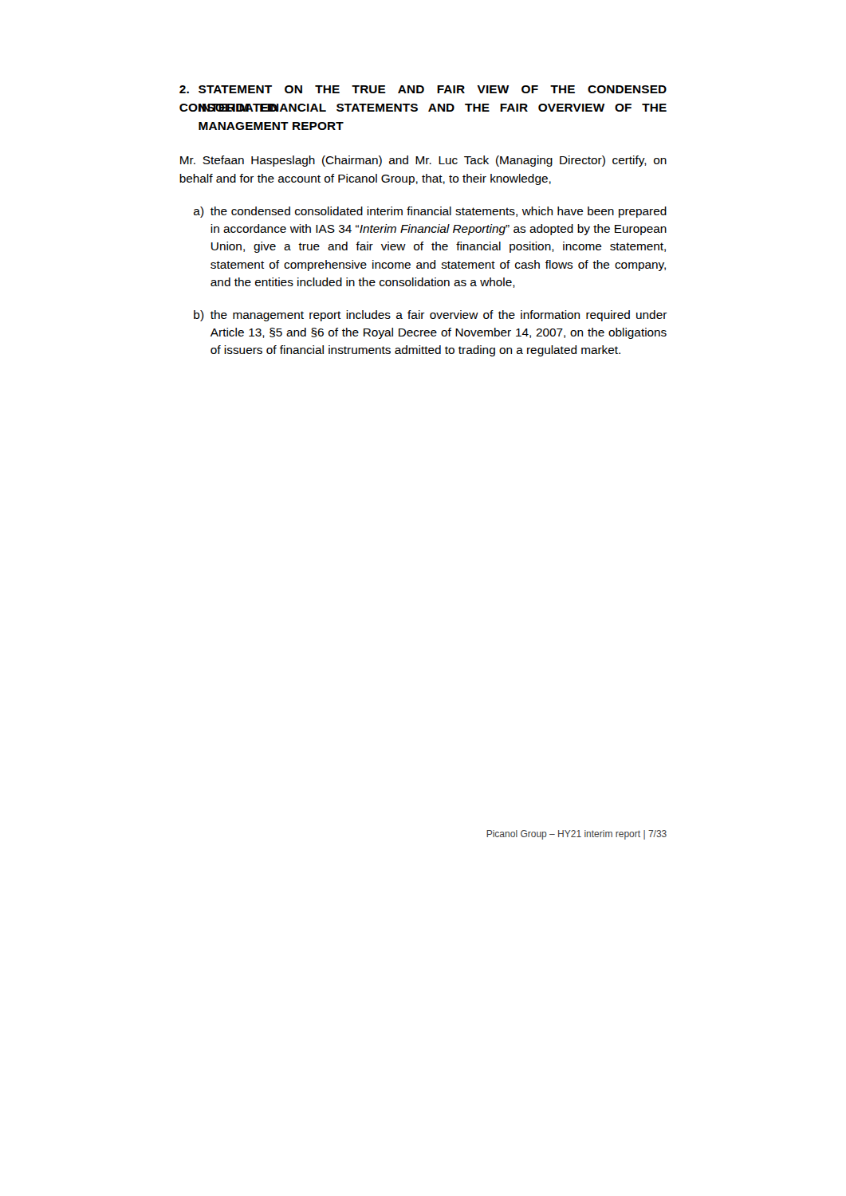2. STATEMENT ON THE TRUE AND FAIR VIEW OF THE CONDENSED CONSOLIDATED INTERIM FINANCIAL STATEMENTS AND THE FAIR OVERVIEW OF THE MANAGEMENT REPORT
Mr. Stefaan Haspeslagh (Chairman) and Mr. Luc Tack (Managing Director) certify, on behalf and for the account of Picanol Group, that, to their knowledge,
a) the condensed consolidated interim financial statements, which have been prepared in accordance with IAS 34 “Interim Financial Reporting” as adopted by the European Union, give a true and fair view of the financial position, income statement, statement of comprehensive income and statement of cash flows of the company, and the entities included in the consolidation as a whole,
b) the management report includes a fair overview of the information required under Article 13, §5 and §6 of the Royal Decree of November 14, 2007, on the obligations of issuers of financial instruments admitted to trading on a regulated market.
Picanol Group – HY21 interim report | 7/33